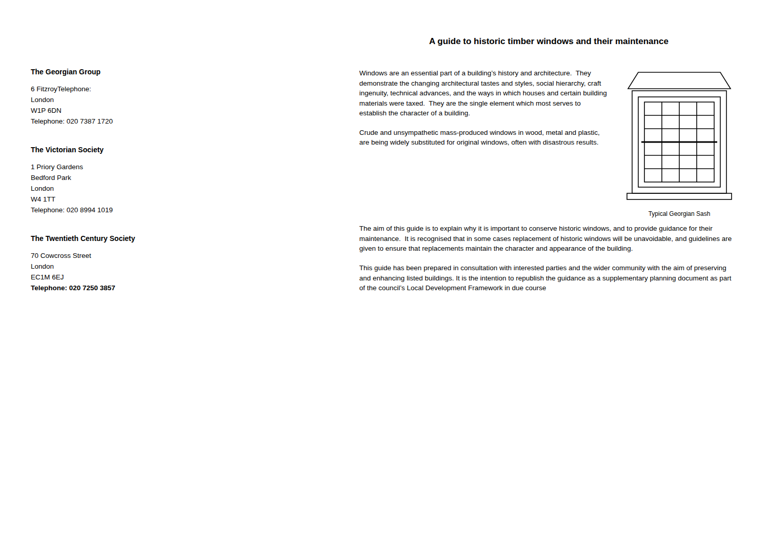The Georgian Group
6 FitzroyTelephone:
London
W1P 6DN
Telephone: 020 7387 1720
The Victorian Society
1 Priory Gardens
Bedford Park
London
W4 1TT
Telephone: 020 8994 1019
The Twentieth Century Society
70 Cowcross Street
London
EC1M 6EJ
Telephone: 020 7250 3857
A guide to historic timber windows and their maintenance
Typical Georgian Sash
Windows are an essential part of a building’s history and architecture. They demonstrate the changing architectural tastes and styles, social hierarchy, craft ingenuity, technical advances, and the ways in which houses and certain building materials were taxed. They are the single element which most serves to establish the character of a building.
Crude and unsympathetic mass-produced windows in wood, metal and plastic, are being widely substituted for original windows, often with disastrous results.
The aim of this guide is to explain why it is important to conserve historic windows, and to provide guidance for their maintenance. It is recognised that in some cases replacement of historic windows will be unavoidable, and guidelines are given to ensure that replacements maintain the character and appearance of the building.
This guide has been prepared in consultation with interested parties and the wider community with the aim of preserving and enhancing listed buildings. It is the intention to republish the guidance as a supplementary planning document as part of the council’s Local Development Framework in due course